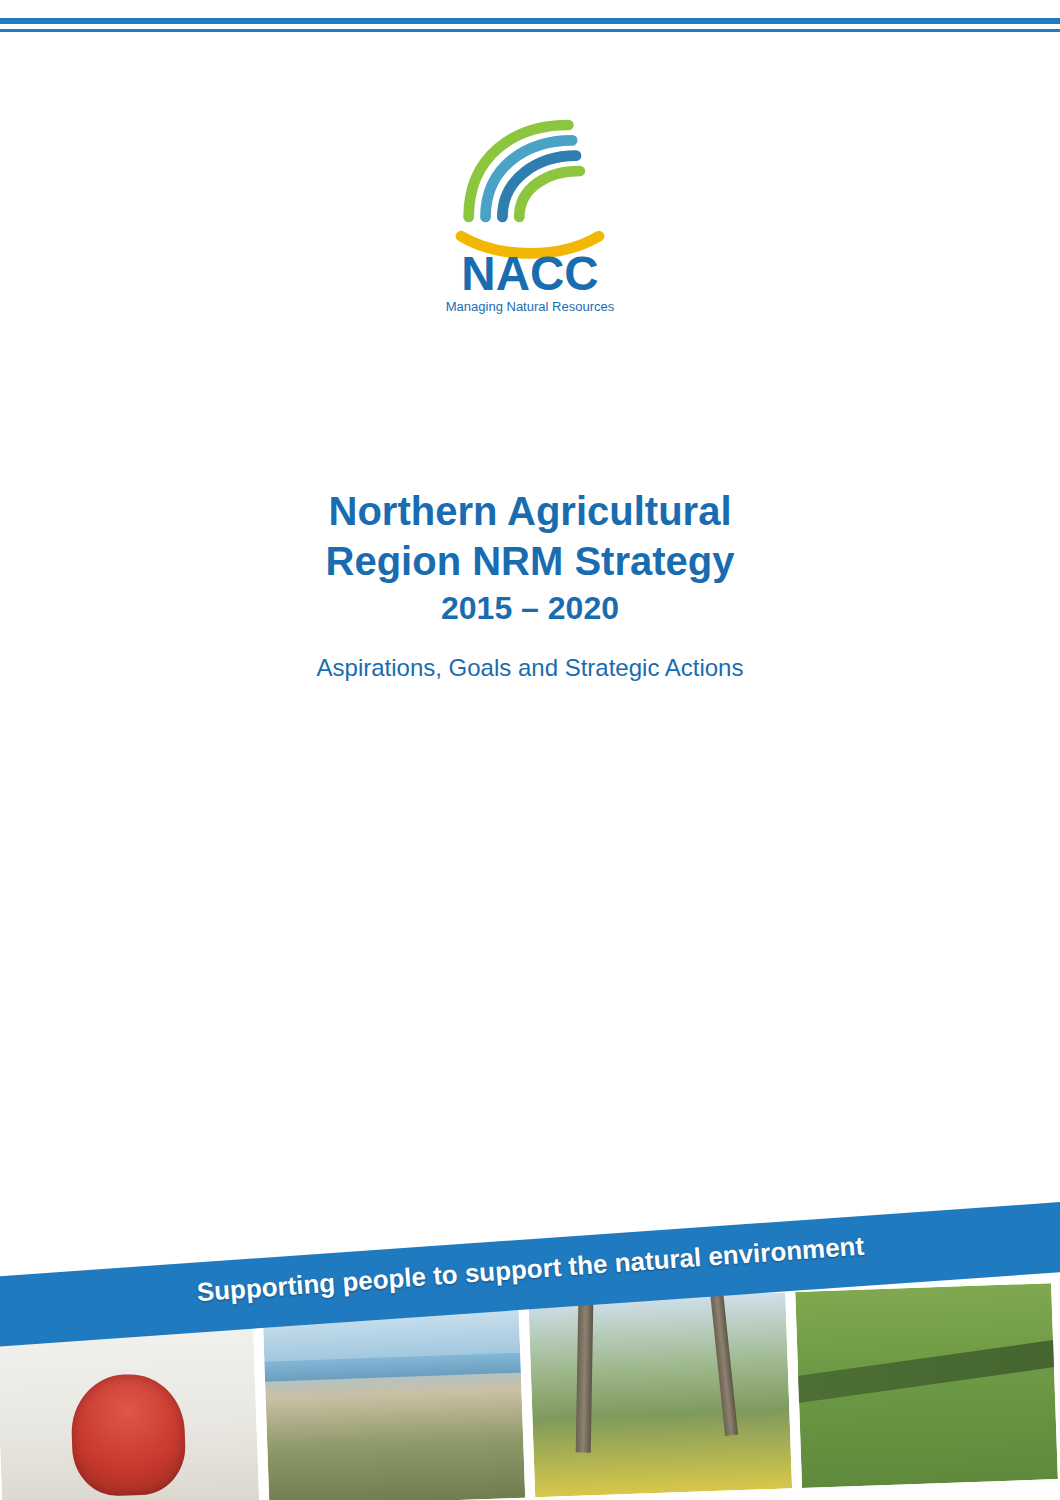NACC Managing Natural Resources
Northern Agricultural
Region NRM Strategy 2015 – 2020
Aspirations, Goals and Strategic Actions
Supporting people to support the natural environment